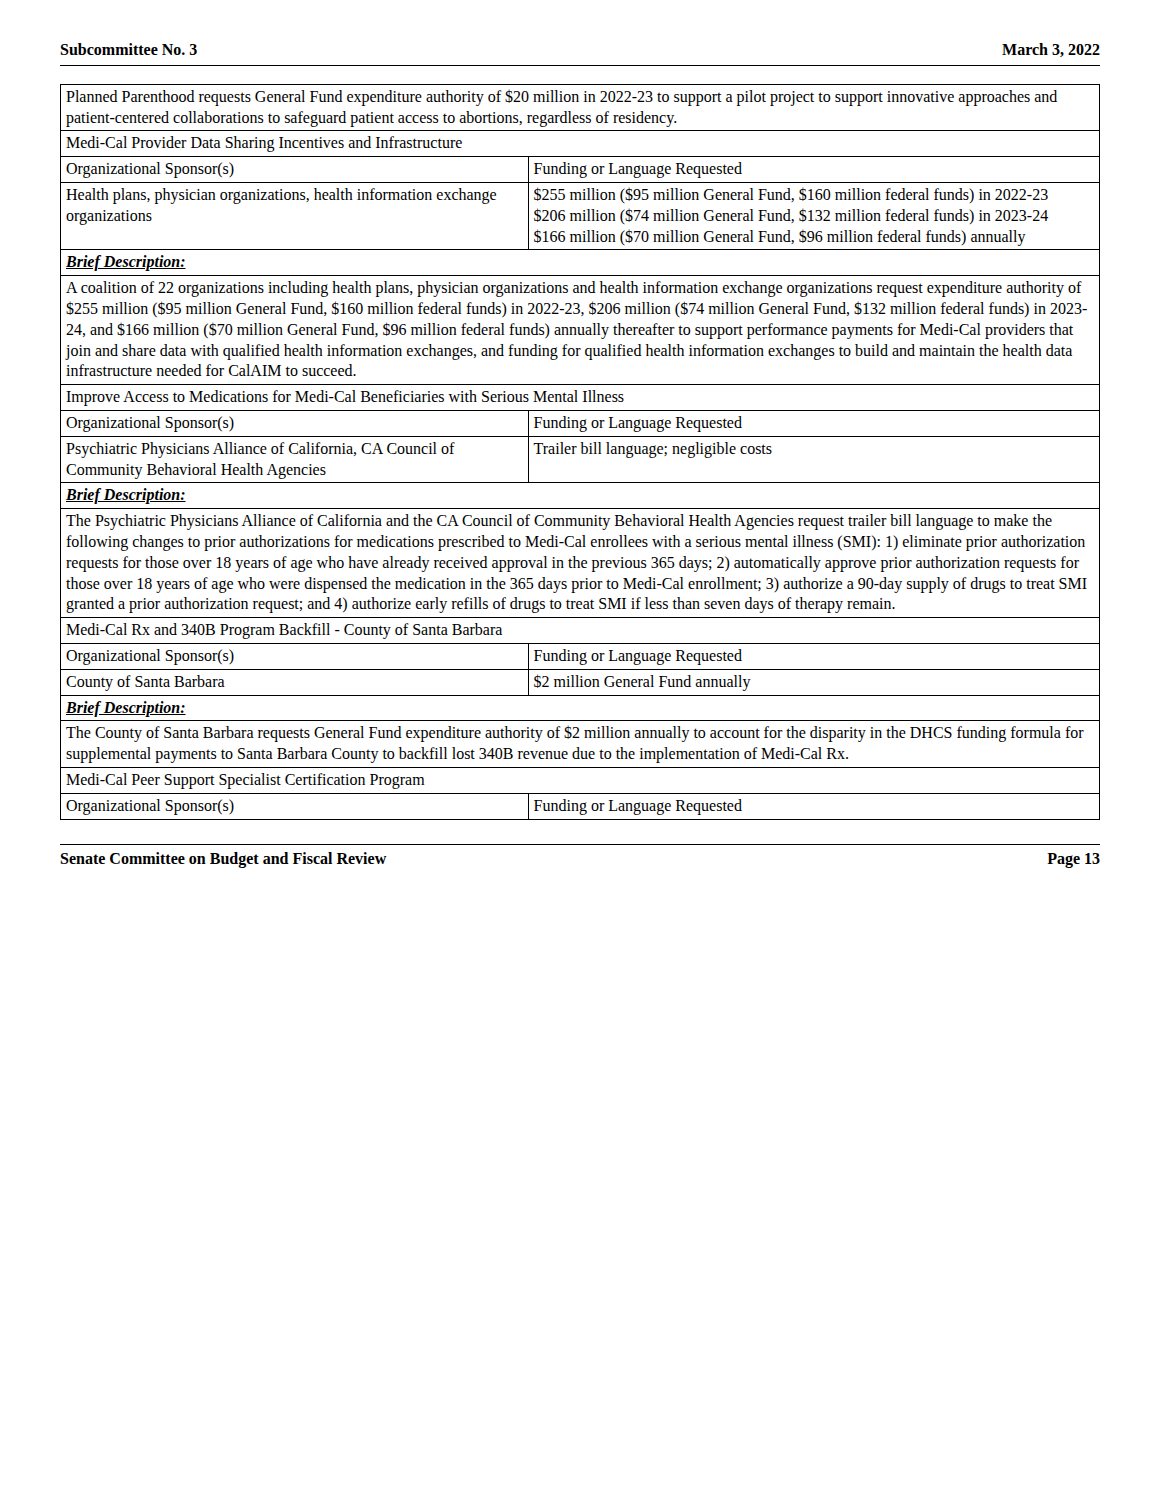Subcommittee No. 3 March 3, 2022
| Planned Parenthood requests General Fund expenditure authority of $20 million in 2022-23 to support a pilot project to support innovative approaches and patient-centered collaborations to safeguard patient access to abortions, regardless of residency. |
| Medi-Cal Provider Data Sharing Incentives and Infrastructure |
| Organizational Sponsor(s) | Funding or Language Requested |
| Health plans, physician organizations, health information exchange organizations | $255 million ($95 million General Fund, $160 million federal funds) in 2022-23 $206 million ($74 million General Fund, $132 million federal funds) in 2023-24 $166 million ($70 million General Fund, $96 million federal funds) annually |
| Brief Description: |
| A coalition of 22 organizations including health plans, physician organizations and health information exchange organizations request expenditure authority of $255 million ($95 million General Fund, $160 million federal funds) in 2022-23, $206 million ($74 million General Fund, $132 million federal funds) in 2023-24, and $166 million ($70 million General Fund, $96 million federal funds) annually thereafter to support performance payments for Medi-Cal providers that join and share data with qualified health information exchanges, and funding for qualified health information exchanges to build and maintain the health data infrastructure needed for CalAIM to succeed. |
| Improve Access to Medications for Medi-Cal Beneficiaries with Serious Mental Illness |
| Organizational Sponsor(s) | Funding or Language Requested |
| Psychiatric Physicians Alliance of California, CA Council of Community Behavioral Health Agencies | Trailer bill language; negligible costs |
| Brief Description: |
| The Psychiatric Physicians Alliance of California and the CA Council of Community Behavioral Health Agencies request trailer bill language to make the following changes to prior authorizations for medications prescribed to Medi-Cal enrollees with a serious mental illness (SMI): 1) eliminate prior authorization requests for those over 18 years of age who have already received approval in the previous 365 days; 2) automatically approve prior authorization requests for those over 18 years of age who were dispensed the medication in the 365 days prior to Medi-Cal enrollment; 3) authorize a 90-day supply of drugs to treat SMI granted a prior authorization request; and 4) authorize early refills of drugs to treat SMI if less than seven days of therapy remain. |
| Medi-Cal Rx and 340B Program Backfill - County of Santa Barbara |
| Organizational Sponsor(s) | Funding or Language Requested |
| County of Santa Barbara | $2 million General Fund annually |
| Brief Description: |
| The County of Santa Barbara requests General Fund expenditure authority of $2 million annually to account for the disparity in the DHCS funding formula for supplemental payments to Santa Barbara County to backfill lost 340B revenue due to the implementation of Medi-Cal Rx. |
| Medi-Cal Peer Support Specialist Certification Program |
| Organizational Sponsor(s) | Funding or Language Requested |
Senate Committee on Budget and Fiscal Review Page 13